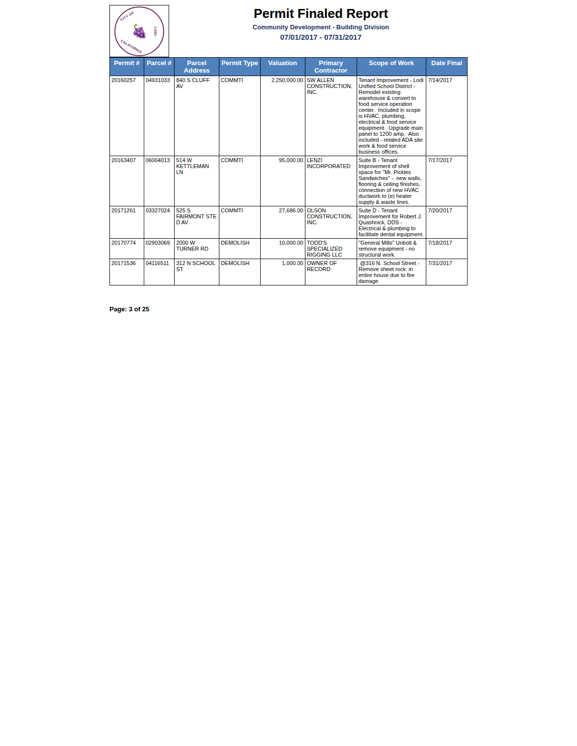CITY OF 🍇 LODI CALIFORNIA
Permit Finaled Report
Community Development - Building Division
07/01/2017 - 07/31/2017
| Permit # | Parcel # | Parcel Address | Permit Type | Valuation | Primary Contractor | Scope of Work | Date Final |
| --- | --- | --- | --- | --- | --- | --- | --- |
| 20160257 | 04931033 | 840 S CLUFF AV | COMMTI | 2,250,000.00 | SW ALLEN CONSTRUCTION, INC. | Tenant Improvement - Lodi Unified School District - Remodel existing warehouse & convert to food service operation center. Included in scope is HVAC, plumbing, electrical & food service equipment. Upgrade main panel to 1200 amp. Also included - related ADA site work & food service business offices. | 7/14/2017 |
| 20163407 | 06004013 | 514 W KETTLEMAN LN | COMMTI | 95,000.00 | LENZI INCORPORATED | Suite B - Tenant Improvement of shell space for "Mr. Pickles Sandwiches" - new walls, flooring & ceiling finishes, connection of new HVAC ductwork to (e) heater supply & waste lines. | 7/17/2017 |
| 20171261 | 03327024 | 525 S FAIRMONT STE D AV | COMMTI | 27,686.00 | OLSON CONSTRUCTION, INC. | Suite D - Tenant Improvement for Robert J. Quashnick, DDS - Electrical & plumbing to facilitate dental equipment. | 7/20/2017 |
| 20170774 | 02903069 | 2000 W TURNER RD | DEMOLISH | 10,000.00 | TODD'S SPECIALIZED RIGGING LLC | "General Mills" Unbolt & remove equipment - no structural work. | 7/18/2017 |
| 20171536 | 04116511 | 312 N SCHOOL ST | DEMOLISH | 1,000.00 | OWNER OF RECORD | @316 N. School Street - Remove sheet rock in entire house due to fire damage | 7/31/2017 |
Page: 3 of 25